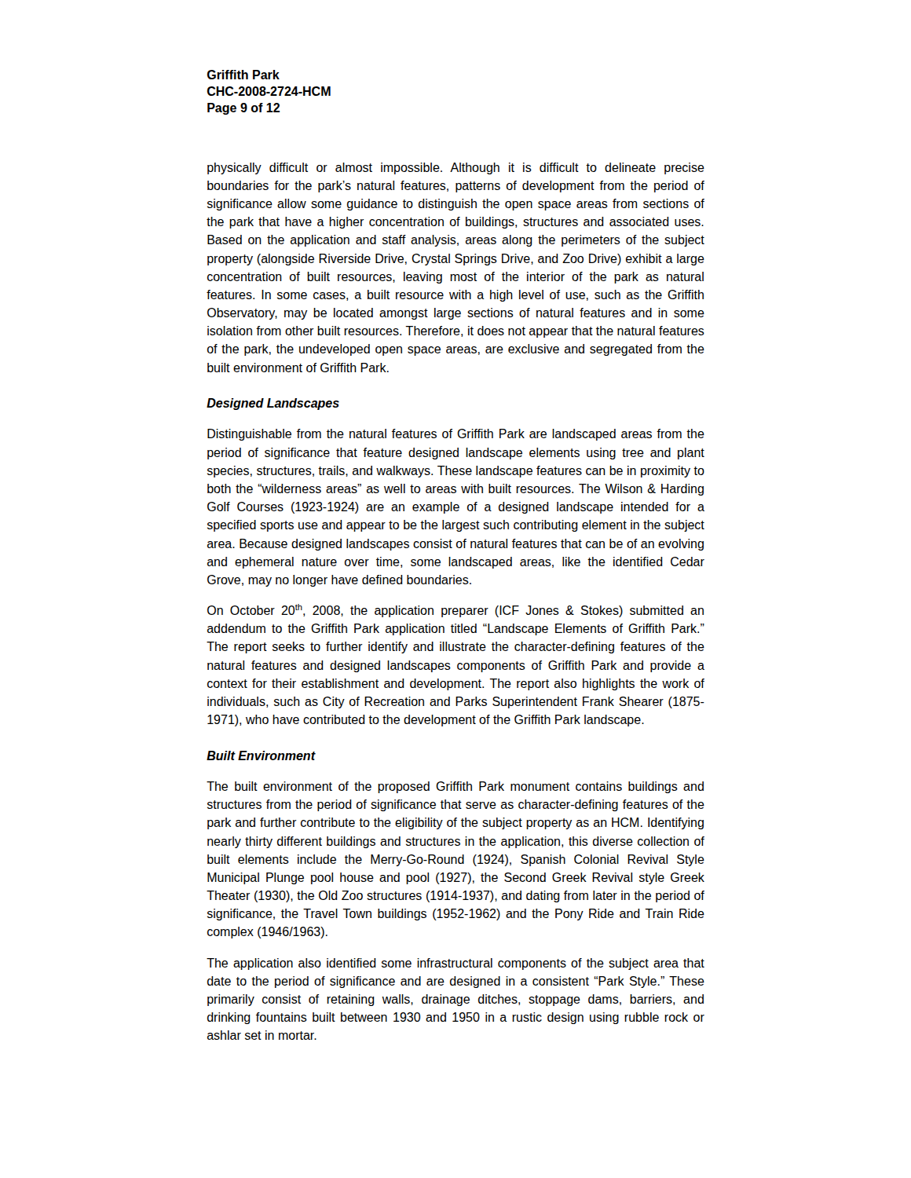Griffith Park
CHC-2008-2724-HCM
Page 9 of 12
physically difficult or almost impossible. Although it is difficult to delineate precise boundaries for the park’s natural features, patterns of development from the period of significance allow some guidance to distinguish the open space areas from sections of the park that have a higher concentration of buildings, structures and associated uses. Based on the application and staff analysis, areas along the perimeters of the subject property (alongside Riverside Drive, Crystal Springs Drive, and Zoo Drive) exhibit a large concentration of built resources, leaving most of the interior of the park as natural features. In some cases, a built resource with a high level of use, such as the Griffith Observatory, may be located amongst large sections of natural features and in some isolation from other built resources. Therefore, it does not appear that the natural features of the park, the undeveloped open space areas, are exclusive and segregated from the built environment of Griffith Park.
Designed Landscapes
Distinguishable from the natural features of Griffith Park are landscaped areas from the period of significance that feature designed landscape elements using tree and plant species, structures, trails, and walkways. These landscape features can be in proximity to both the “wilderness areas” as well to areas with built resources. The Wilson & Harding Golf Courses (1923-1924) are an example of a designed landscape intended for a specified sports use and appear to be the largest such contributing element in the subject area. Because designed landscapes consist of natural features that can be of an evolving and ephemeral nature over time, some landscaped areas, like the identified Cedar Grove, may no longer have defined boundaries.
On October 20th, 2008, the application preparer (ICF Jones & Stokes) submitted an addendum to the Griffith Park application titled “Landscape Elements of Griffith Park.” The report seeks to further identify and illustrate the character-defining features of the natural features and designed landscapes components of Griffith Park and provide a context for their establishment and development. The report also highlights the work of individuals, such as City of Recreation and Parks Superintendent Frank Shearer (1875-1971), who have contributed to the development of the Griffith Park landscape.
Built Environment
The built environment of the proposed Griffith Park monument contains buildings and structures from the period of significance that serve as character-defining features of the park and further contribute to the eligibility of the subject property as an HCM. Identifying nearly thirty different buildings and structures in the application, this diverse collection of built elements include the Merry-Go-Round (1924), Spanish Colonial Revival Style Municipal Plunge pool house and pool (1927), the Second Greek Revival style Greek Theater (1930), the Old Zoo structures (1914-1937), and dating from later in the period of significance, the Travel Town buildings (1952-1962) and the Pony Ride and Train Ride complex (1946/1963).
The application also identified some infrastructural components of the subject area that date to the period of significance and are designed in a consistent “Park Style.” These primarily consist of retaining walls, drainage ditches, stoppage dams, barriers, and drinking fountains built between 1930 and 1950 in a rustic design using rubble rock or ashlar set in mortar.